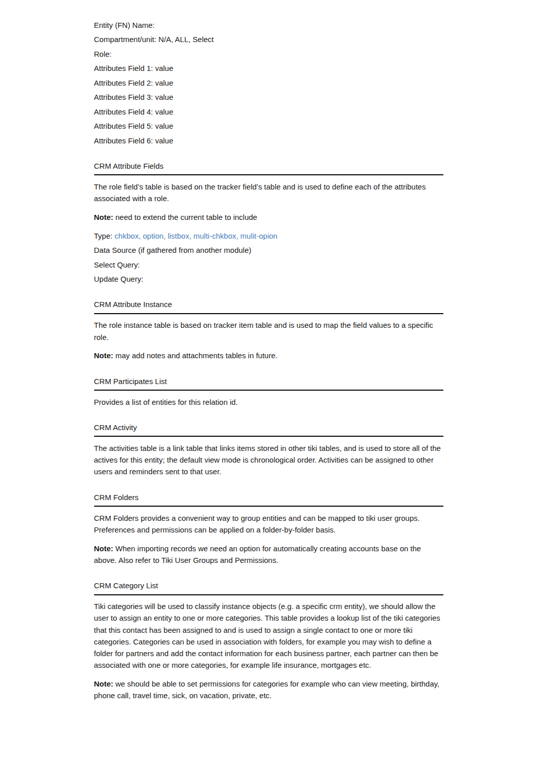Entity (FN) Name:
Compartment/unit: N/A, ALL, Select
Role:
Attributes Field 1: value
Attributes Field 2: value
Attributes Field 3: value
Attributes Field 4: value
Attributes Field 5: value
Attributes Field 6: value
CRM Attribute Fields
The role field’s table is based on the tracker field’s table and is used to define each of the attributes associated with a role.
Note: need to extend the current table to include
Type: chkbox, option, listbox, multi-chkbox, mulit-opion
Data Source (if gathered from another module)
Select Query:
Update Query:
CRM Attribute Instance
The role instance table is based on tracker item table and is used to map the field values to a specific role.
Note: may add notes and attachments tables in future.
CRM Participates List
Provides a list of entities for this relation id.
CRM Activity
The activities table is a link table that links items stored in other tiki tables, and is used to store all of the actives for this entity; the default view mode is chronological order. Activities can be assigned to other users and reminders sent to that user.
CRM Folders
CRM Folders provides a convenient way to group entities and can be mapped to tiki user groups. Preferences and permissions can be applied on a folder-by-folder basis.
Note: When importing records we need an option for automatically creating accounts base on the above. Also refer to Tiki User Groups and Permissions.
CRM Category List
Tiki categories will be used to classify instance objects (e.g. a specific crm entity), we should allow the user to assign an entity to one or more categories. This table provides a lookup list of the tiki categories that this contact has been assigned to and is used to assign a single contact to one or more tiki categories. Categories can be used in association with folders, for example you may wish to define a folder for partners and add the contact information for each business partner, each partner can then be associated with one or more categories, for example life insurance, mortgages etc.
Note: we should be able to set permissions for categories for example who can view meeting, birthday, phone call, travel time, sick, on vacation, private, etc.